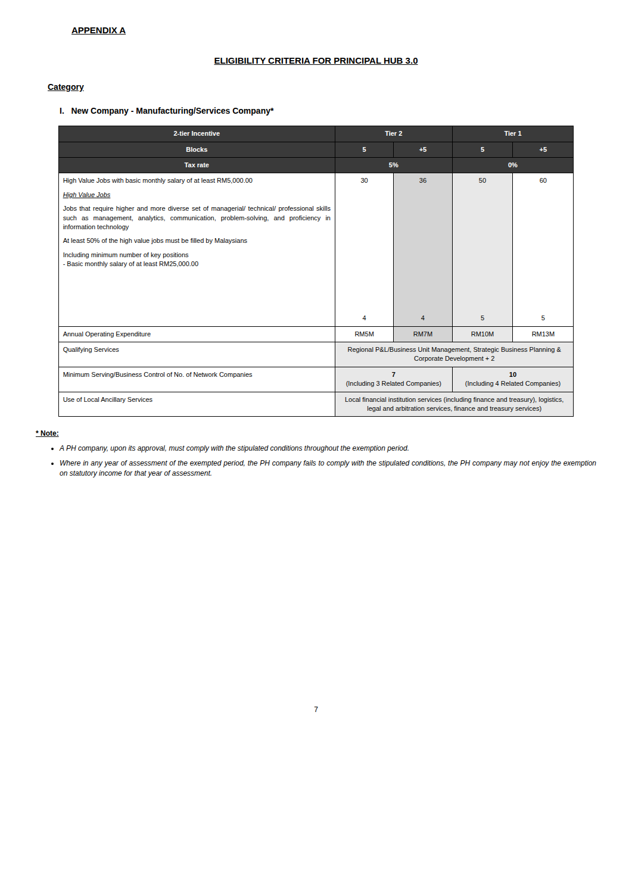APPENDIX A
ELIGIBILITY CRITERIA FOR PRINCIPAL HUB 3.0
Category
I. New Company - Manufacturing/Services Company*
| 2-tier Incentive | Tier 2 | Tier 1 |
| Blocks | 5 | +5 | 5 | +5 |
| Tax rate | 5% | 0% |
| High Value Jobs with basic monthly salary of at least RM5,000.00 High Value Jobs Jobs that require higher and more diverse set of managerial/ technical/ professional skills such as management, analytics, communication, problem-solving, and proficiency in information technology At least 50% of the high value jobs must be filled by Malaysians Including minimum number of key positions - Basic monthly salary of at least RM25,000.00 | 30 4 | 36 4 | 50 5 | 60 5 |
| Annual Operating Expenditure | RM5M | RM7M | RM10M | RM13M |
| Qualifying Services | Regional P&L/Business Unit Management, Strategic Business Planning & Corporate Development + 2 |
| Minimum Serving/Business Control of No. of Network Companies | 7 (Including 3 Related Companies) | 10 (Including 4 Related Companies) |
| Use of Local Ancillary Services | Local financial institution services (including finance and treasury), logistics, legal and arbitration services, finance and treasury services) |
* Note:
A PH company, upon its approval, must comply with the stipulated conditions throughout the exemption period.
Where in any year of assessment of the exempted period, the PH company fails to comply with the stipulated conditions, the PH company may not enjoy the exemption on statutory income for that year of assessment.
7